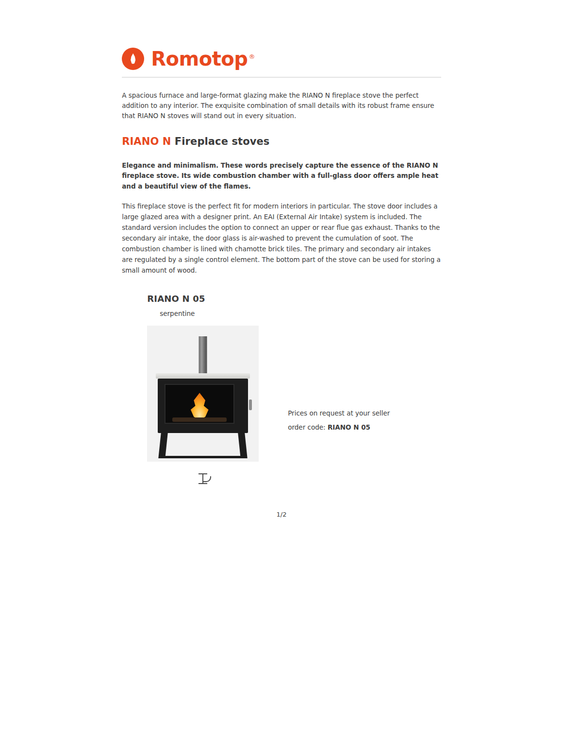Romotop®
A spacious furnace and large-format glazing make the RIANO N fireplace stove the perfect addition to any interior. The exquisite combination of small details with its robust frame ensure that RIANO N stoves will stand out in every situation.
RIANO N Fireplace stoves
Elegance and minimalism. These words precisely capture the essence of the RIANO N fireplace stove. Its wide combustion chamber with a full-glass door offers ample heat and a beautiful view of the flames.
This fireplace stove is the perfect fit for modern interiors in particular. The stove door includes a large glazed area with a designer print. An EAI (External Air Intake) system is included. The standard version includes the option to connect an upper or rear flue gas exhaust. Thanks to the secondary air intake, the door glass is air-washed to prevent the cumulation of soot. The combustion chamber is lined with chamotte brick tiles. The primary and secondary air intakes are regulated by a single control element. The bottom part of the stove can be used for storing a small amount of wood.
RIANO N 05
serpentine
Prices on request at your seller
order code: RIANO N 05
1/2